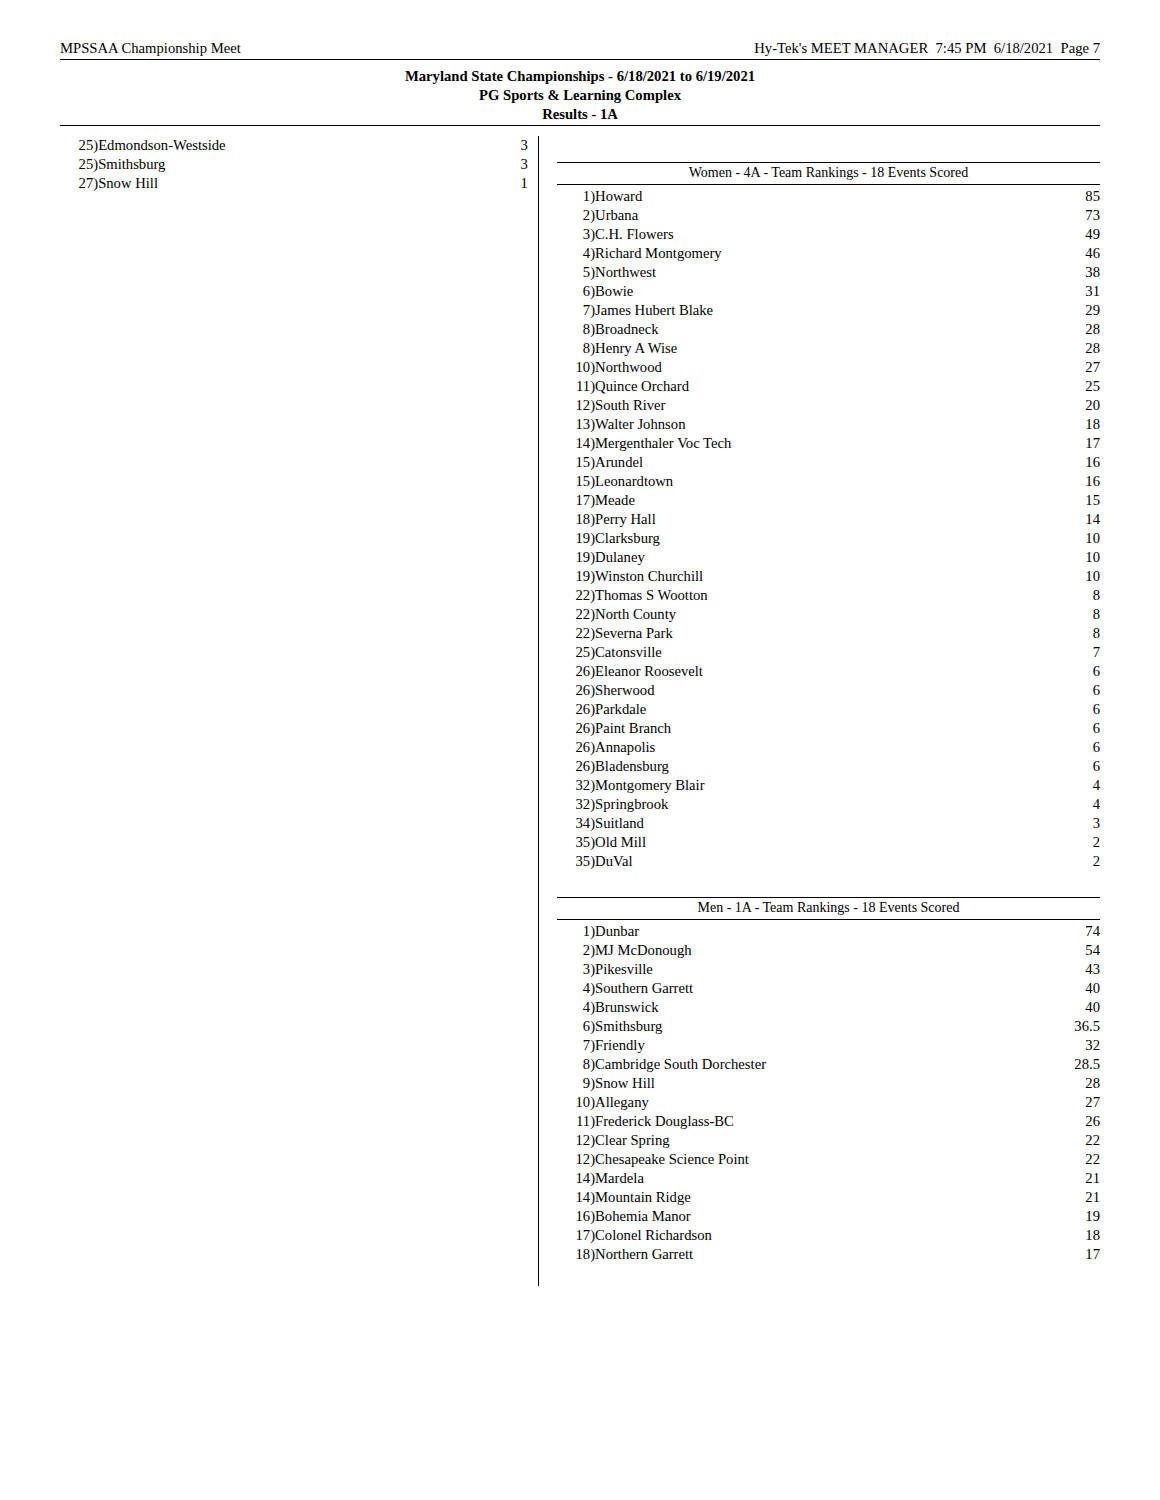MPSSAA Championship Meet
Hy-Tek's MEET MANAGER 7:45 PM 6/18/2021 Page 7
Maryland State Championships - 6/18/2021 to 6/19/2021
PG Sports & Learning Complex
Results - 1A
| 25) | Edmondson-Westside | 3 |
| 25) | Smithsburg | 3 |
| 27) | Snow Hill | 1 |
Women - 4A - Team Rankings - 18 Events Scored
| 1) | Howard | 85 |
| 2) | Urbana | 73 |
| 3) | C.H. Flowers | 49 |
| 4) | Richard Montgomery | 46 |
| 5) | Northwest | 38 |
| 6) | Bowie | 31 |
| 7) | James Hubert Blake | 29 |
| 8) | Broadneck | 28 |
| 8) | Henry A Wise | 28 |
| 10) | Northwood | 27 |
| 11) | Quince Orchard | 25 |
| 12) | South River | 20 |
| 13) | Walter Johnson | 18 |
| 14) | Mergenthaler Voc Tech | 17 |
| 15) | Arundel | 16 |
| 15) | Leonardtown | 16 |
| 17) | Meade | 15 |
| 18) | Perry Hall | 14 |
| 19) | Clarksburg | 10 |
| 19) | Dulaney | 10 |
| 19) | Winston Churchill | 10 |
| 22) | Thomas S Wootton | 8 |
| 22) | North County | 8 |
| 22) | Severna Park | 8 |
| 25) | Catonsville | 7 |
| 26) | Eleanor Roosevelt | 6 |
| 26) | Sherwood | 6 |
| 26) | Parkdale | 6 |
| 26) | Paint Branch | 6 |
| 26) | Annapolis | 6 |
| 26) | Bladensburg | 6 |
| 32) | Montgomery Blair | 4 |
| 32) | Springbrook | 4 |
| 34) | Suitland | 3 |
| 35) | Old Mill | 2 |
| 35) | DuVal | 2 |
Men - 1A - Team Rankings - 18 Events Scored
| 1) | Dunbar | 74 |
| 2) | MJ McDonough | 54 |
| 3) | Pikesville | 43 |
| 4) | Southern Garrett | 40 |
| 4) | Brunswick | 40 |
| 6) | Smithsburg | 36.5 |
| 7) | Friendly | 32 |
| 8) | Cambridge South Dorchester | 28.5 |
| 9) | Snow Hill | 28 |
| 10) | Allegany | 27 |
| 11) | Frederick Douglass-BC | 26 |
| 12) | Clear Spring | 22 |
| 12) | Chesapeake Science Point | 22 |
| 14) | Mardela | 21 |
| 14) | Mountain Ridge | 21 |
| 16) | Bohemia Manor | 19 |
| 17) | Colonel Richardson | 18 |
| 18) | Northern Garrett | 17 |